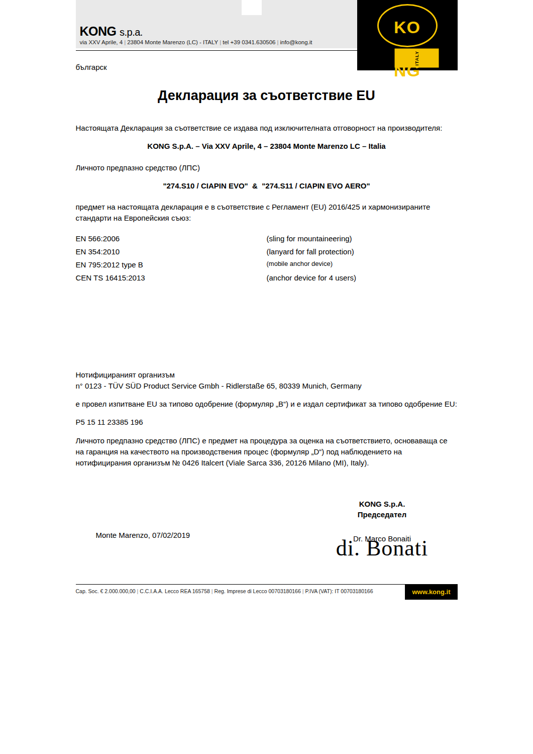KONG s.p.a.
via XXV Aprile, 4|23804 Monte Marenzo (LC) - ITALY|tel +39 0341.630506|info@kong.it
KO
NG
ITALY
certified UNI EN ISO 9001
българск
Декларация за съответствие EU
Настоящата Декларация за съответствие се издава под изключителната отговорност на производителя:
KONG S.p.A. – Via XXV Aprile, 4 – 23804 Monte Marenzo LC – Italia
Личното предпазно средство (ЛПС)
"274.S10 / CIAPIN EVO" & "274.S11 / CIAPIN EVO AERO"
предмет на настоящата декларация е в съответствие с Регламент (EU) 2016/425 и хармонизираните стандарти на Европейския съюз:
| EN 566:2006 | (sling for mountaineering) |
| EN 354:2010 | (lanyard for fall protection) |
| EN 795:2012 type B | (mobile anchor device) |
| CEN TS 16415:2013 | (anchor device for 4 users) |
Нотифицираният организъм
n° 0123 - TÜV SÜD Product Service Gmbh - Ridlerstaße 65, 80339 Munich, Germany
е провел изпитване EU за типово одобрение (формуляр „B“) и е издал сертификат за типово одобрение EU:
P5 15 11 23385 196
Личното предпазно средство (ЛПС) е предмет на процедура за оценка на съответствието, основаваща се на гаранция на качеството на производствения процес (формуляр „D“) под наблюдението на нотифицирания организъм № 0426 Italcert (Viale Sarca 336, 20126 Milano (MI), Italy).
KONG S.p.A.
Председател
Dr. Marco Bonaiti
di. Bonati
Monte Marenzo, 07/02/2019
Cap. Soc. € 2.000.000,00|C.C.I.A.A. Lecco REA 165758|Reg. Imprese di Lecco 00703180166|P.IVA (VAT): IT 00703180166
www.kong.it